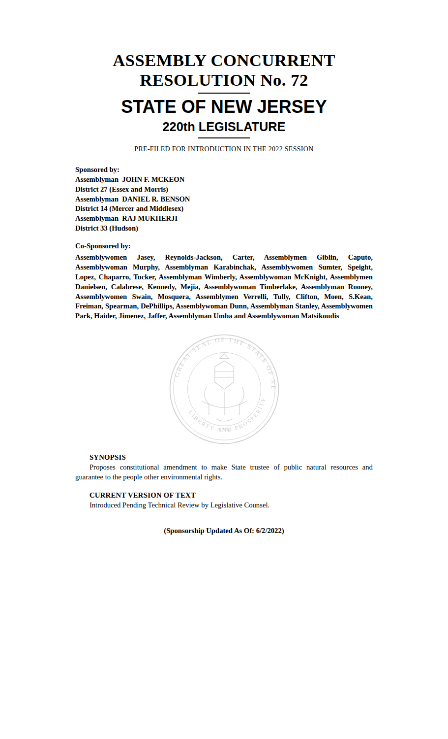ASSEMBLY CONCURRENTRESOLUTION No. 72
STATE OF NEW JERSEY
220th LEGISLATURE
PRE-FILED FOR INTRODUCTION IN THE 2022 SESSION
Sponsored by:
Assemblyman JOHN F. MCKEON
District 27 (Essex and Morris)
Assemblyman DANIEL R. BENSON
District 14 (Mercer and Middlesex)
Assemblyman RAJ MUKHERJI
District 33 (Hudson)
Co-Sponsored by: Assemblywomen Jasey, Reynolds-Jackson, Carter, Assemblymen Giblin, Caputo, Assemblywoman Murphy, Assemblyman Karabinchak, Assemblywomen Sumter, Speight, Lopez, Chaparro, Tucker, Assemblyman Wimberly, Assemblywoman McKnight, Assemblymen Danielsen, Calabrese, Kennedy, Mejia, Assemblywoman Timberlake, Assemblyman Rooney, Assemblywomen Swain, Mosquera, Assemblymen Verrelli, Tully, Clifton, Moen, S.Kean, Freiman, Spearman, DePhillips, Assemblywoman Dunn, Assemblyman Stanley, Assemblywomen Park, Haider, Jimenez, Jaffer, Assemblyman Umba and Assemblywoman Matsikoudis
GREAT SEAL OF THE STATE OF NEW LIBERTY AND PROSPERITY 1776
SYNOPSIS
Proposes constitutional amendment to make State trustee of public natural resources and guarantee to the people other environmental rights.
CURRENT VERSION OF TEXT
Introduced Pending Technical Review by Legislative Counsel.
(Sponsorship Updated As Of: 6/2/2022)